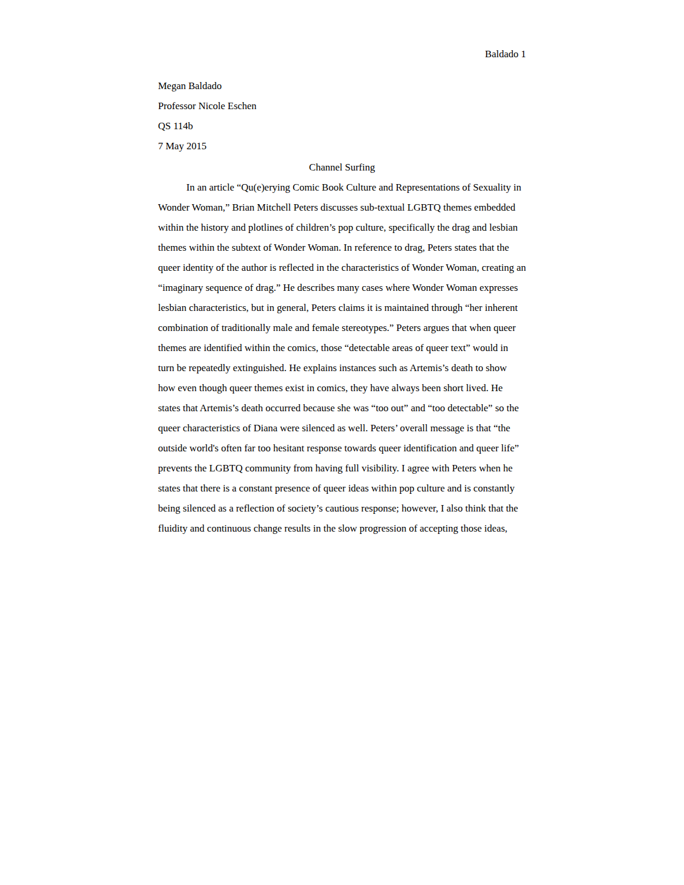Baldado 1
Megan Baldado
Professor Nicole Eschen
QS 114b
7 May 2015
Channel Surfing
In an article “Qu(e)erying Comic Book Culture and Representations of Sexuality in Wonder Woman,” Brian Mitchell Peters discusses sub-textual LGBTQ themes embedded within the history and plotlines of children’s pop culture, specifically the drag and lesbian themes within the subtext of Wonder Woman. In reference to drag, Peters states that the queer identity of the author is reflected in the characteristics of Wonder Woman, creating an “imaginary sequence of drag.” He describes many cases where Wonder Woman expresses lesbian characteristics, but in general, Peters claims it is maintained through “her inherent combination of traditionally male and female stereotypes.” Peters argues that when queer themes are identified within the comics, those “detectable areas of queer text” would in turn be repeatedly extinguished. He explains instances such as Artemis’s death to show how even though queer themes exist in comics, they have always been short lived. He states that Artemis’s death occurred because she was “too out” and “too detectable” so the queer characteristics of Diana were silenced as well. Peters’ overall message is that “the outside world's often far too hesitant response towards queer identification and queer life” prevents the LGBTQ community from having full visibility. I agree with Peters when he states that there is a constant presence of queer ideas within pop culture and is constantly being silenced as a reflection of society’s cautious response; however, I also think that the fluidity and continuous change results in the slow progression of accepting those ideas,